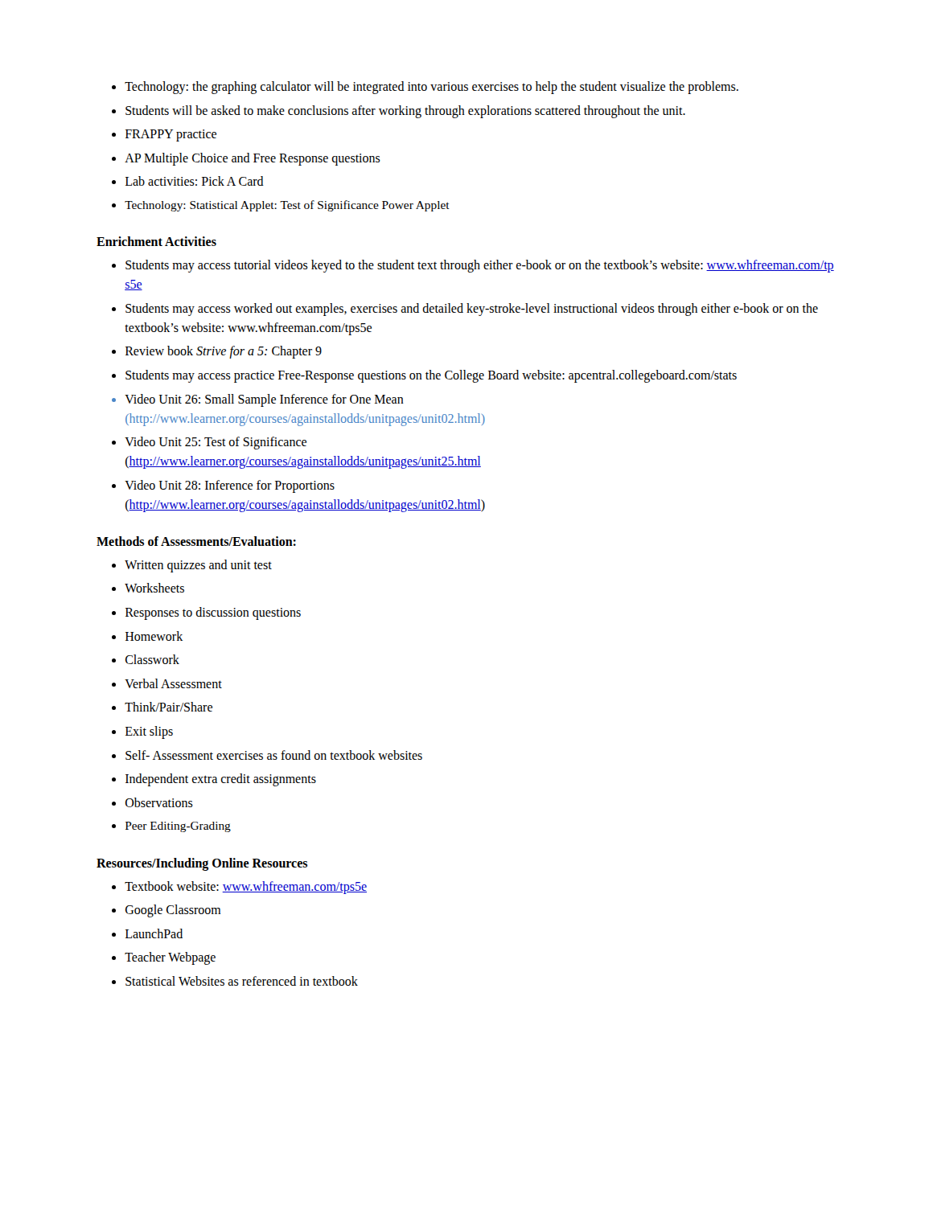Technology: the graphing calculator will be integrated into various exercises to help the student visualize the problems.
Students will be asked to make conclusions after working through explorations scattered throughout the unit.
FRAPPY practice
AP Multiple Choice and Free Response questions
Lab activities: Pick A Card
Technology: Statistical Applet: Test of Significance Power Applet
Enrichment Activities
Students may access tutorial videos keyed to the student text through either e-book or on the textbook’s website: www.whfreeman.com/tps5e
Students may access worked out examples, exercises and detailed key-stroke-level instructional videos through either e-book or on the textbook’s website: www.whfreeman.com/tps5e
Review book Strive for a 5: Chapter 9
Students may access practice Free-Response questions on the College Board website: apcentral.collegeboard.com/stats
Video Unit 26: Small Sample Inference for One Mean
(http://www.learner.org/courses/againstallodds/unitpages/unit02.html)
Video Unit 25: Test of Significance
(http://www.learner.org/courses/againstallodds/unitpages/unit25.html
Video Unit 28: Inference for Proportions
(http://www.learner.org/courses/againstallodds/unitpages/unit02.html)
Methods of Assessments/Evaluation:
Written quizzes and unit test
Worksheets
Responses to discussion questions
Homework
Classwork
Verbal Assessment
Think/Pair/Share
Exit slips
Self- Assessment exercises as found on textbook websites
Independent extra credit assignments
Observations
Peer Editing-Grading
Resources/Including Online Resources
Textbook website: www.whfreeman.com/tps5e
Google Classroom
LaunchPad
Teacher Webpage
Statistical Websites as referenced in textbook